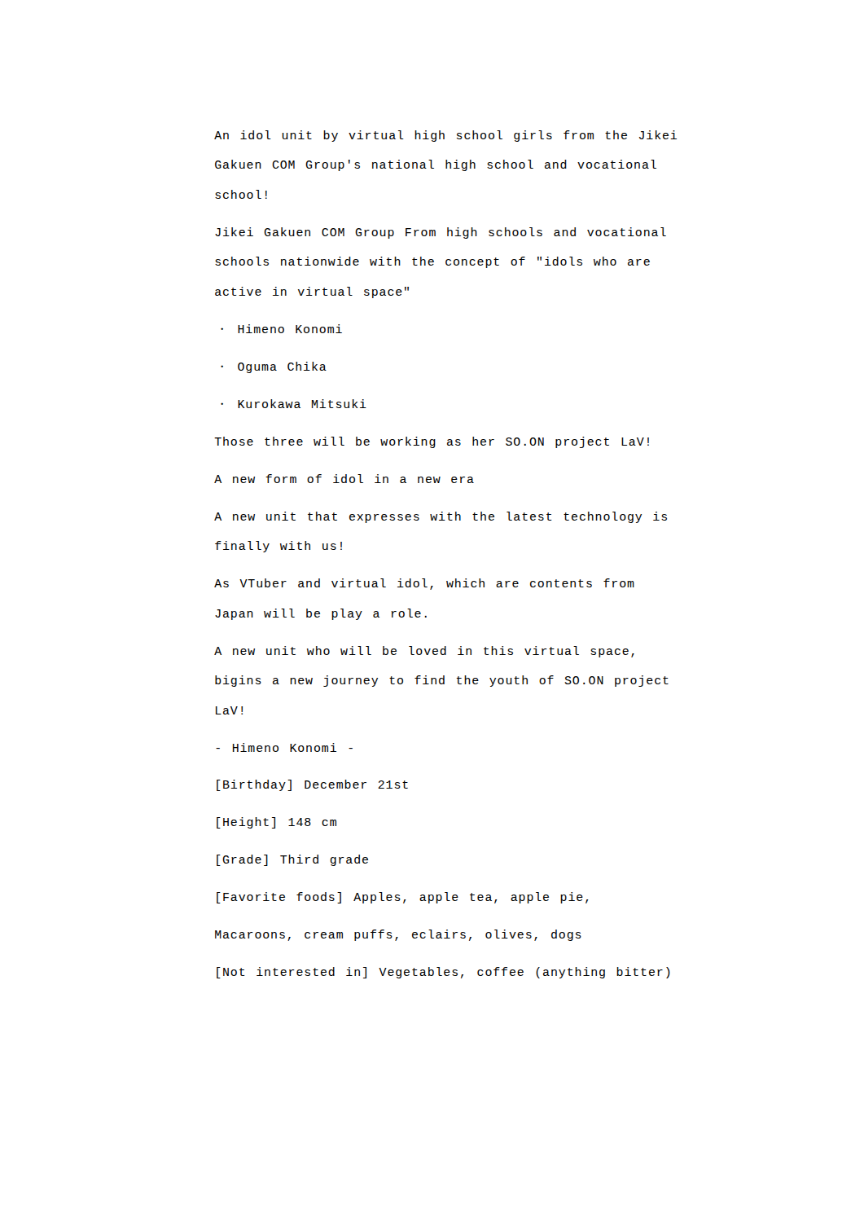An idol unit by virtual high school girls from the Jikei Gakuen COM Group's national high school and vocational school!
Jikei Gakuen COM Group From high schools and vocational schools nationwide with the concept of "idols who are active in virtual space"
Himeno Konomi
Oguma Chika
Kurokawa Mitsuki
Those three will be working as her SO.ON project LaV!
A new form of idol in a new era
A new unit that expresses with the latest technology is finally with us!
As VTuber and virtual idol, which are contents from Japan will be play a role.
A new unit who will be loved in this virtual space, bigins a new journey to find the youth of SO.ON project LaV!
- Himeno Konomi -
[Birthday] December 21st
[Height] 148 cm
[Grade] Third grade
[Favorite foods] Apples, apple tea, apple pie,
Macaroons, cream puffs, eclairs, olives, dogs
[Not interested in] Vegetables, coffee (anything bitter)